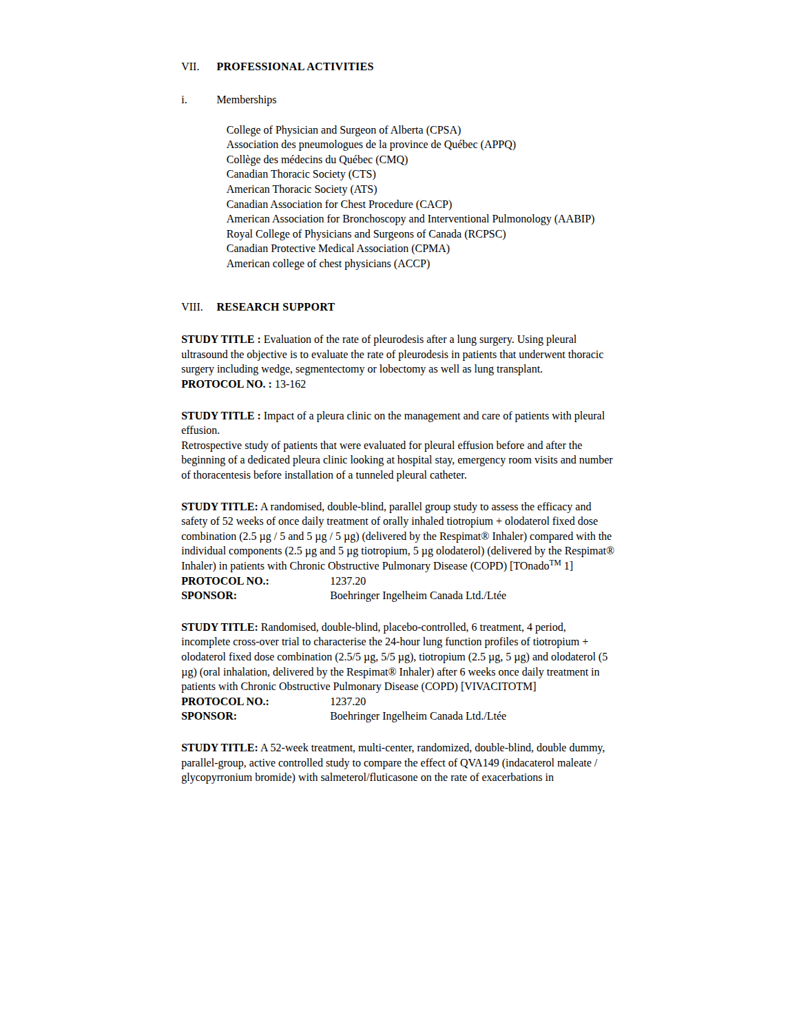VII. PROFESSIONAL ACTIVITIES
i. Memberships
College of Physician and Surgeon of Alberta (CPSA)
Association des pneumologues de la province de Québec (APPQ)
Collège des médecins du Québec (CMQ)
Canadian Thoracic Society (CTS)
American Thoracic Society (ATS)
Canadian Association for Chest Procedure (CACP)
American Association for Bronchoscopy and Interventional Pulmonology (AABIP)
Royal College of Physicians and Surgeons of Canada (RCPSC)
Canadian Protective Medical Association (CPMA)
American college of chest physicians (ACCP)
VIII. RESEARCH SUPPORT
STUDY TITLE : Evaluation of the rate of pleurodesis after a lung surgery. Using pleural ultrasound the objective is to evaluate the rate of pleurodesis in patients that underwent thoracic surgery including wedge, segmentectomy or lobectomy as well as lung transplant.
PROTOCOL NO. : 13-162
STUDY TITLE : Impact of a pleura clinic on the management and care of patients with pleural effusion.
Retrospective study of patients that were evaluated for pleural effusion before and after the beginning of a dedicated pleura clinic looking at hospital stay, emergency room visits and number of thoracentesis before installation of a tunneled pleural catheter.
STUDY TITLE: A randomised, double-blind, parallel group study to assess the efficacy and safety of 52 weeks of once daily treatment of orally inhaled tiotropium + olodaterol fixed dose combination (2.5 µg / 5 and 5 µg / 5 µg) (delivered by the Respimat® Inhaler) compared with the individual components (2.5 µg and 5 µg tiotropium, 5 µg olodaterol) (delivered by the Respimat® Inhaler) in patients with Chronic Obstructive Pulmonary Disease (COPD) [TOnadoTM 1]
PROTOCOL NO.: 1237.20
SPONSOR: Boehringer Ingelheim Canada Ltd./Ltée
STUDY TITLE: Randomised, double-blind, placebo-controlled, 6 treatment, 4 period, incomplete cross-over trial to characterise the 24-hour lung function profiles of tiotropium + olodaterol fixed dose combination (2.5/5 µg, 5/5 µg), tiotropium (2.5 µg, 5 µg) and olodaterol (5 µg) (oral inhalation, delivered by the Respimat® Inhaler) after 6 weeks once daily treatment in patients with Chronic Obstructive Pulmonary Disease (COPD) [VIVACITOTM]
PROTOCOL NO.: 1237.20
SPONSOR: Boehringer Ingelheim Canada Ltd./Ltée
STUDY TITLE: A 52-week treatment, multi-center, randomized, double-blind, double dummy, parallel-group, active controlled study to compare the effect of QVA149 (indacaterol maleate / glycopyrronium bromide) with salmeterol/fluticasone on the rate of exacerbations in